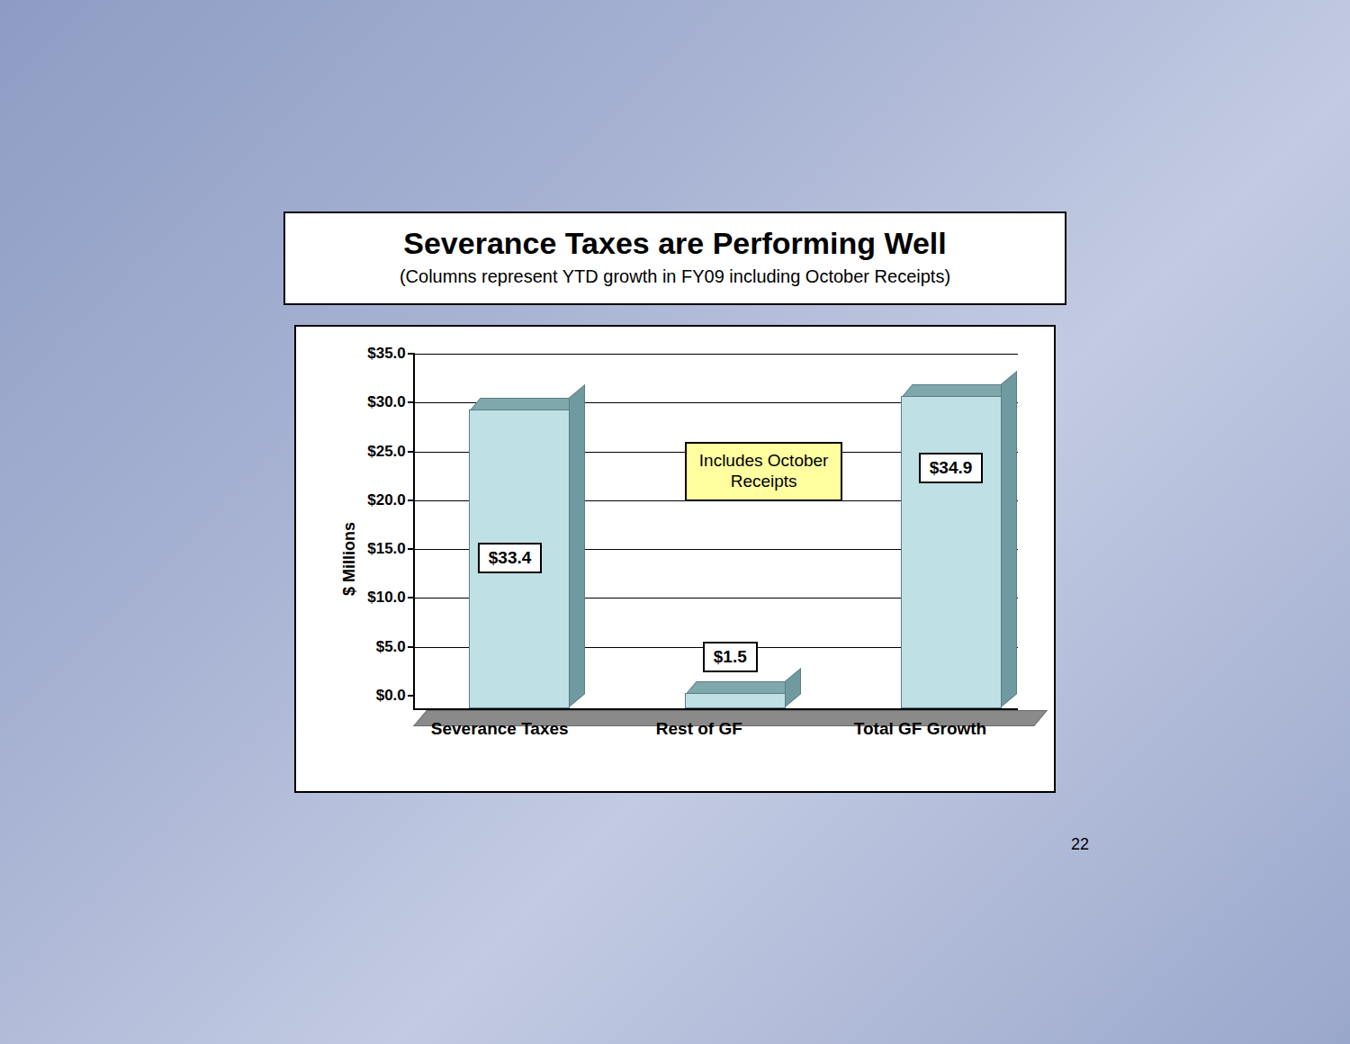Severance Taxes are Performing Well
(Columns represent YTD growth in FY09 including October Receipts)
$ Millions
$35.0
$30.0
$25.0
$20.0
$15.0
$10.0
$5.0
$0.0
$33.4
$1.5
$34.9
Includes October
Receipts
Severance Taxes Rest of GF Total GF Growth
22